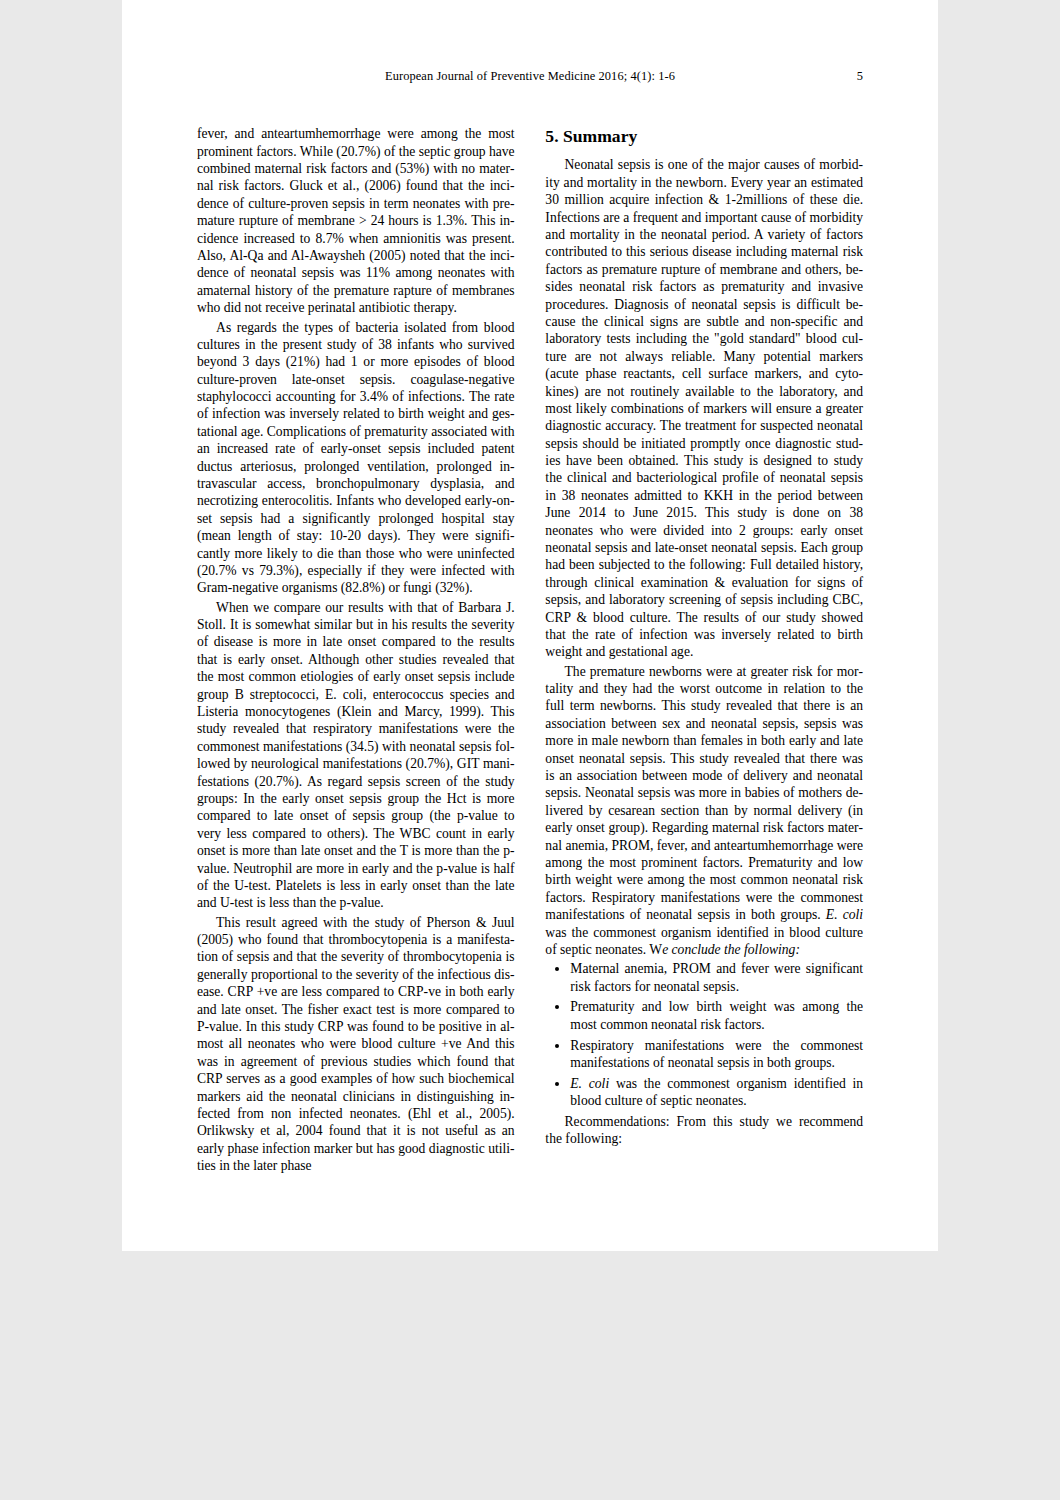European Journal of Preventive Medicine 2016; 4(1): 1-6 5
fever, and anteartumhemorrhage were among the most prominent factors. While (20.7%) of the septic group have combined maternal risk factors and (53%) with no maternal risk factors. Gluck et al., (2006) found that the incidence of culture-proven sepsis in term neonates with premature rupture of membrane > 24 hours is 1.3%. This incidence increased to 8.7% when amnionitis was present. Also, Al-Qa and Al-Awaysheh (2005) noted that the incidence of neonatal sepsis was 11% among neonates with amaternal history of the premature rapture of membranes who did not receive perinatal antibiotic therapy.
As regards the types of bacteria isolated from blood cultures in the present study of 38 infants who survived beyond 3 days (21%) had 1 or more episodes of blood culture-proven late-onset sepsis. coagulase-negative staphylococci accounting for 3.4% of infections. The rate of infection was inversely related to birth weight and gestational age. Complications of prematurity associated with an increased rate of early-onset sepsis included patent ductus arteriosus, prolonged ventilation, prolonged intravascular access, bronchopulmonary dysplasia, and necrotizing enterocolitis. Infants who developed early-onset sepsis had a significantly prolonged hospital stay (mean length of stay: 10-20 days). They were significantly more likely to die than those who were uninfected (20.7% vs 79.3%), especially if they were infected with Gram-negative organisms (82.8%) or fungi (32%).
When we compare our results with that of Barbara J. Stoll. It is somewhat similar but in his results the severity of disease is more in late onset compared to the results that is early onset. Although other studies revealed that the most common etiologies of early onset sepsis include group B streptococci, E. coli, enterococcus species and Listeria monocytogenes (Klein and Marcy, 1999). This study revealed that respiratory manifestations were the commonest manifestations (34.5) with neonatal sepsis followed by neurological manifestations (20.7%), GIT manifestations (20.7%). As regard sepsis screen of the study groups: In the early onset sepsis group the Hct is more compared to late onset of sepsis group (the p-value to very less compared to others). The WBC count in early onset is more than late onset and the T is more than the p-value. Neutrophil are more in early and the p-value is half of the U-test. Platelets is less in early onset than the late and U-test is less than the p-value.
This result agreed with the study of Pherson & Juul (2005) who found that thrombocytopenia is a manifestation of sepsis and that the severity of thrombocytopenia is generally proportional to the severity of the infectious disease. CRP +ve are less compared to CRP-ve in both early and late onset. The fisher exact test is more compared to P-value. In this study CRP was found to be positive in almost all neonates who were blood culture +ve And this was in agreement of previous studies which found that CRP serves as a good examples of how such biochemical markers aid the neonatal clinicians in distinguishing infected from non infected neonates. (Ehl et al., 2005). Orlikwsky et al, 2004 found that it is not useful as an early phase infection marker but has good diagnostic utilities in the later phase
5. Summary
Neonatal sepsis is one of the major causes of morbidity and mortality in the newborn. Every year an estimated 30 million acquire infection & 1-2millions of these die. Infections are a frequent and important cause of morbidity and mortality in the neonatal period. A variety of factors contributed to this serious disease including maternal risk factors as premature rupture of membrane and others, besides neonatal risk factors as prematurity and invasive procedures. Diagnosis of neonatal sepsis is difficult because the clinical signs are subtle and non-specific and laboratory tests including the "gold standard" blood culture are not always reliable. Many potential markers (acute phase reactants, cell surface markers, and cytokines) are not routinely available to the laboratory, and most likely combinations of markers will ensure a greater diagnostic accuracy. The treatment for suspected neonatal sepsis should be initiated promptly once diagnostic studies have been obtained. This study is designed to study the clinical and bacteriological profile of neonatal sepsis in 38 neonates admitted to KKH in the period between June 2014 to June 2015. This study is done on 38 neonates who were divided into 2 groups: early onset neonatal sepsis and late-onset neonatal sepsis. Each group had been subjected to the following: Full detailed history, through clinical examination & evaluation for signs of sepsis, and laboratory screening of sepsis including CBC, CRP & blood culture. The results of our study showed that the rate of infection was inversely related to birth weight and gestational age.
The premature newborns were at greater risk for mortality and they had the worst outcome in relation to the full term newborns. This study revealed that there is an association between sex and neonatal sepsis, sepsis was more in male newborn than females in both early and late onset neonatal sepsis. This study revealed that there was is an association between mode of delivery and neonatal sepsis. Neonatal sepsis was more in babies of mothers delivered by cesarean section than by normal delivery (in early onset group). Regarding maternal risk factors maternal anemia, PROM, fever, and anteartumhemorrhage were among the most prominent factors. Prematurity and low birth weight were among the most common neonatal risk factors. Respiratory manifestations were the commonest manifestations of neonatal sepsis in both groups. E. coli was the commonest organism identified in blood culture of septic neonates. We conclude the following:
Maternal anemia, PROM and fever were significant risk factors for neonatal sepsis.
Prematurity and low birth weight was among the most common neonatal risk factors.
Respiratory manifestations were the commonest manifestations of neonatal sepsis in both groups.
E. coli was the commonest organism identified in blood culture of septic neonates.
Recommendations: From this study we recommend the following: